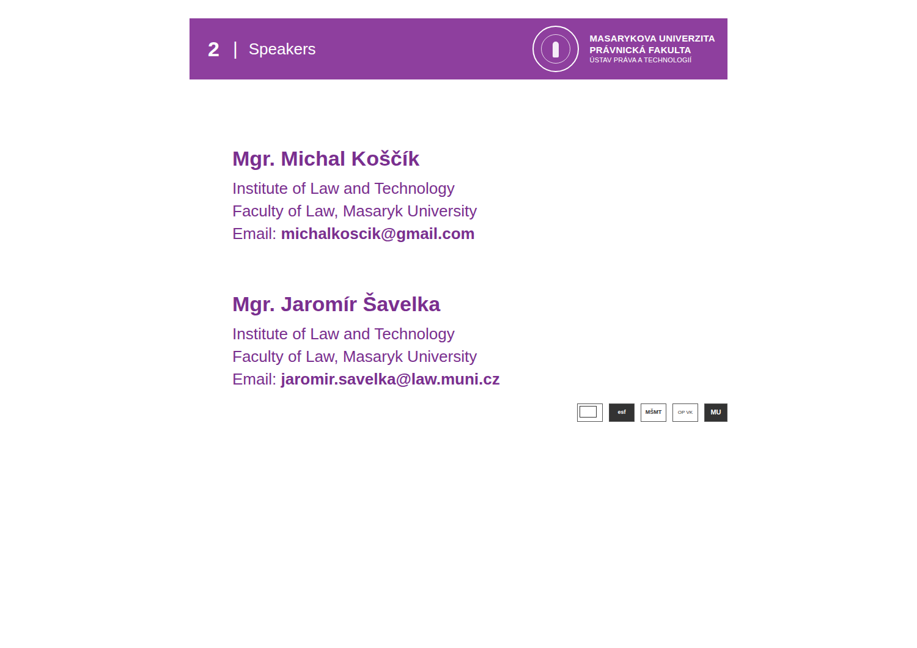2 | Speakers
MASARYKOVA UNIVERZITA
PRÁVNICKÁ FAKULTA
ÚSTAV PRÁVA A TECHNOLOGIÍ
Mgr. Michal Koščík
Institute of Law and Technology
Faculty of Law, Masaryk University
Email: michalkoscik@gmail.com
Mgr. Jaromír Šavelka
Institute of Law and Technology
Faculty of Law, Masaryk University
Email: jaromir.savelka@law.muni.cz
esf
MŠMT
OP VK
MU